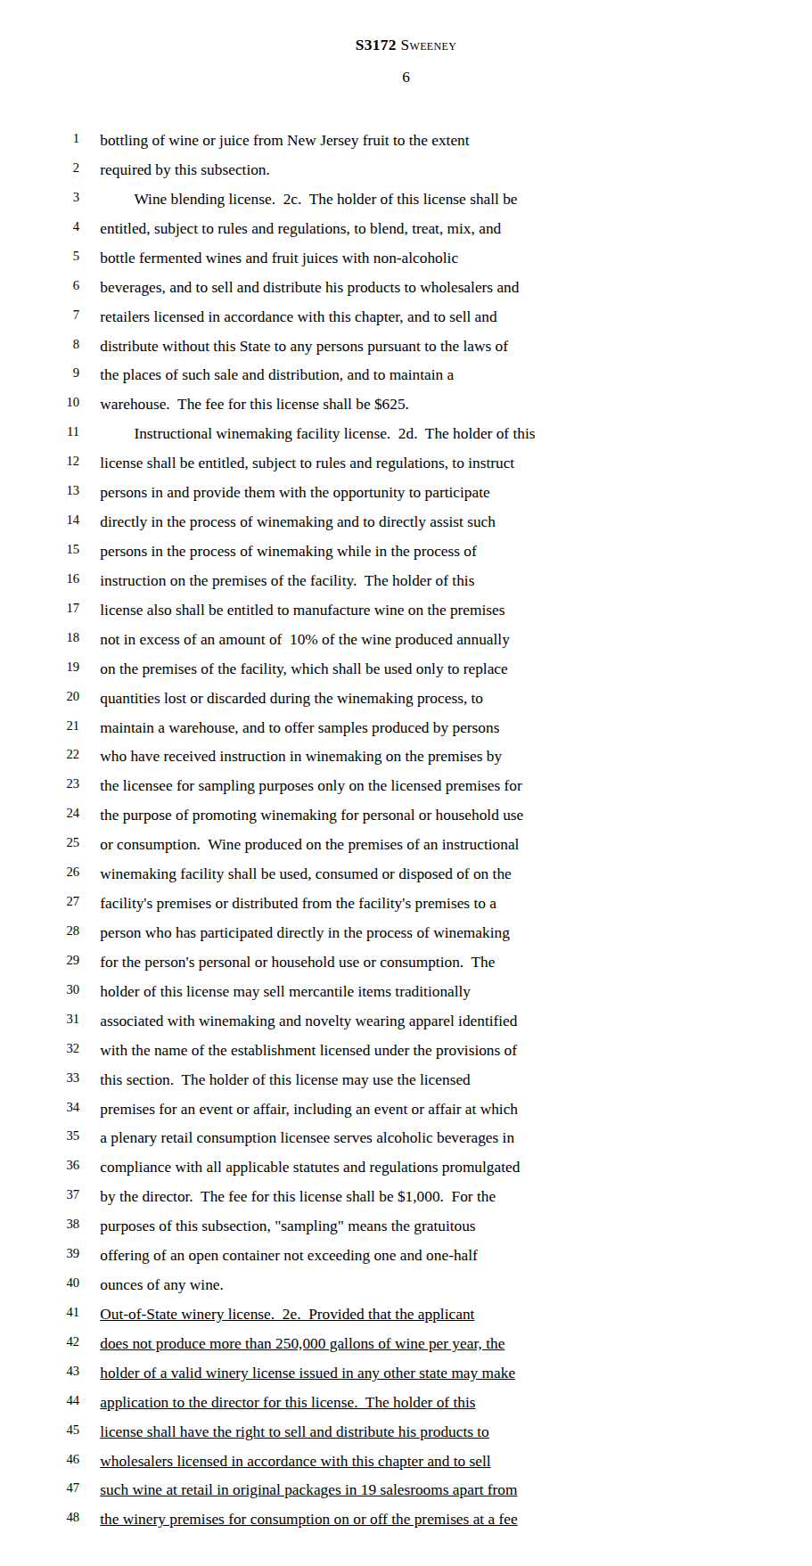S3172 Sweeney
6
bottling of wine or juice from New Jersey fruit to the extent
required by this subsection.
Wine blending license. 2c. The holder of this license shall be
entitled, subject to rules and regulations, to blend, treat, mix, and
bottle fermented wines and fruit juices with non-alcoholic
beverages, and to sell and distribute his products to wholesalers and
retailers licensed in accordance with this chapter, and to sell and
distribute without this State to any persons pursuant to the laws of
the places of such sale and distribution, and to maintain a
warehouse. The fee for this license shall be $625.
Instructional winemaking facility license. 2d. The holder of this
license shall be entitled, subject to rules and regulations, to instruct
persons in and provide them with the opportunity to participate
directly in the process of winemaking and to directly assist such
persons in the process of winemaking while in the process of
instruction on the premises of the facility. The holder of this
license also shall be entitled to manufacture wine on the premises
not in excess of an amount of 10% of the wine produced annually
on the premises of the facility, which shall be used only to replace
quantities lost or discarded during the winemaking process, to
maintain a warehouse, and to offer samples produced by persons
who have received instruction in winemaking on the premises by
the licensee for sampling purposes only on the licensed premises for
the purpose of promoting winemaking for personal or household use
or consumption. Wine produced on the premises of an instructional
winemaking facility shall be used, consumed or disposed of on the
facility's premises or distributed from the facility's premises to a
person who has participated directly in the process of winemaking
for the person's personal or household use or consumption. The
holder of this license may sell mercantile items traditionally
associated with winemaking and novelty wearing apparel identified
with the name of the establishment licensed under the provisions of
this section. The holder of this license may use the licensed
premises for an event or affair, including an event or affair at which
a plenary retail consumption licensee serves alcoholic beverages in
compliance with all applicable statutes and regulations promulgated
by the director. The fee for this license shall be $1,000. For the
purposes of this subsection, "sampling" means the gratuitous
offering of an open container not exceeding one and one-half
ounces of any wine.
Out-of-State winery license. 2e. Provided that the applicant
does not produce more than 250,000 gallons of wine per year, the
holder of a valid winery license issued in any other state may make
application to the director for this license. The holder of this
license shall have the right to sell and distribute his products to
wholesalers licensed in accordance with this chapter and to sell
such wine at retail in original packages in 19 salesrooms apart from
the winery premises for consumption on or off the premises at a fee